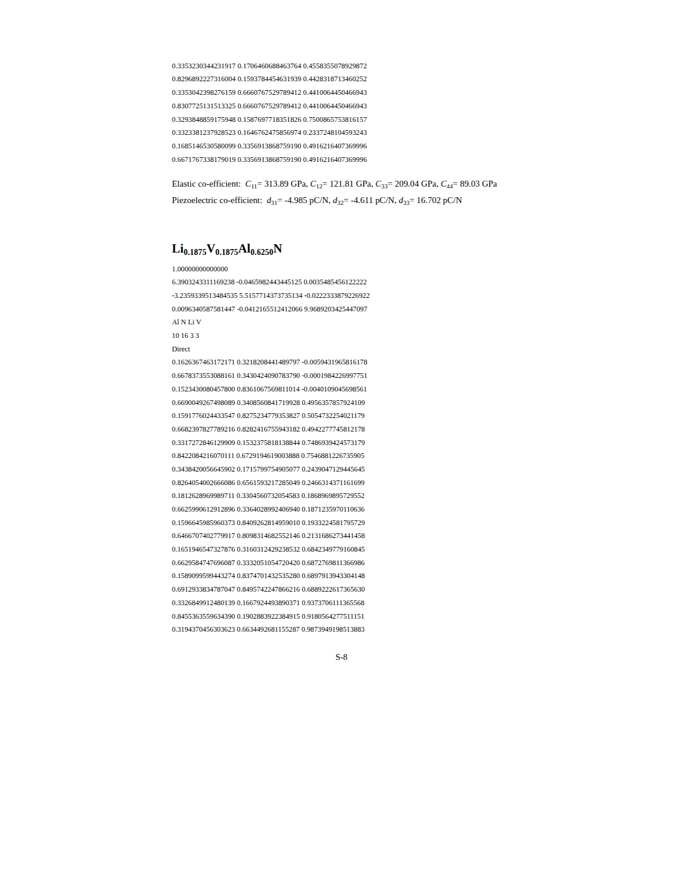0.3353230344231917 0.1706460688463764 0.4558355078929872
0.8296892227316004 0.1593784454631939 0.4428318713460252
0.3353042398276159 0.6660767529789412 0.4410064450466943
0.8307725131513325 0.6660767529789412 0.4410064450466943
0.3293848859175948 0.1587697718351826 0.7500865753816157
0.3323381237928523 0.1646762475856974 0.2337248104593243
0.1685146530580099 0.3356913868759190 0.4916216407369996
0.6671767338179019 0.3356913868759190 0.4916216407369996
Elastic co-efficient: C11= 313.89 GPa, C12= 121.81 GPa, C33= 209.04 GPa, C44= 89.03 GPa
Piezoelectric co-efficient: d31= -4.985 pC/N, d32= -4.611 pC/N, d33= 16.702 pC/N
Li0.1875V0.1875Al0.6250N
1.00000000000000
6.3903243311169238 -0.0465982443445125 0.0035485456122222
-3.2359339513484535 5.5157714373735134 -0.0222333879226922
0.0096340587581447 -0.0412165512412066 9.9689203425447097
Al N Li V
10 16 3 3
Direct
0.1626367463172171 0.3218208441489797 -0.0059431965816178
0.6678373553088161 0.3430424090783790 -0.0001984226997751
0.1523430080457800 0.8361067569811014 -0.0040109045698561
0.6690049267498089 0.3408560841719928 0.4956357857924109
0.1591776024433547 0.8275234779353827 0.5054732254021179
0.6682397827789216 0.8282416755943182 0.4942277745812178
0.3317272846129909 0.1532375818138844 0.7486939424573179
0.8422084216070111 0.6729194619003888 0.7546881226735905
0.3438420056645902 0.1715799754905077 0.2439047129445645
0.8264054002666086 0.6561593217285049 0.2466314371161699
0.1812628969989711 0.3304560732054583 0.1868969895729552
0.6625990612912896 0.3364028992406940 0.1871235970110636
0.1596645985960373 0.8409262814959010 0.1933224581795729
0.6466707402779917 0.8098314682552146 0.2131686273441458
0.1651946547327876 0.3160312429238532 0.6842349779160845
0.6629584747696087 0.3332051054720420 0.6872769811366986
0.1589099599443274 0.8374701432535280 0.6897913943304148
0.6912933834787047 0.8495742247866216 0.6889222617365630
0.3326849912480139 0.1667924493890371 0.9373706111365568
0.8455363559634390 0.1902883922384915 0.9180564277511151
0.3194370456303623 0.6634492681155287 0.9873949198513883
S-8